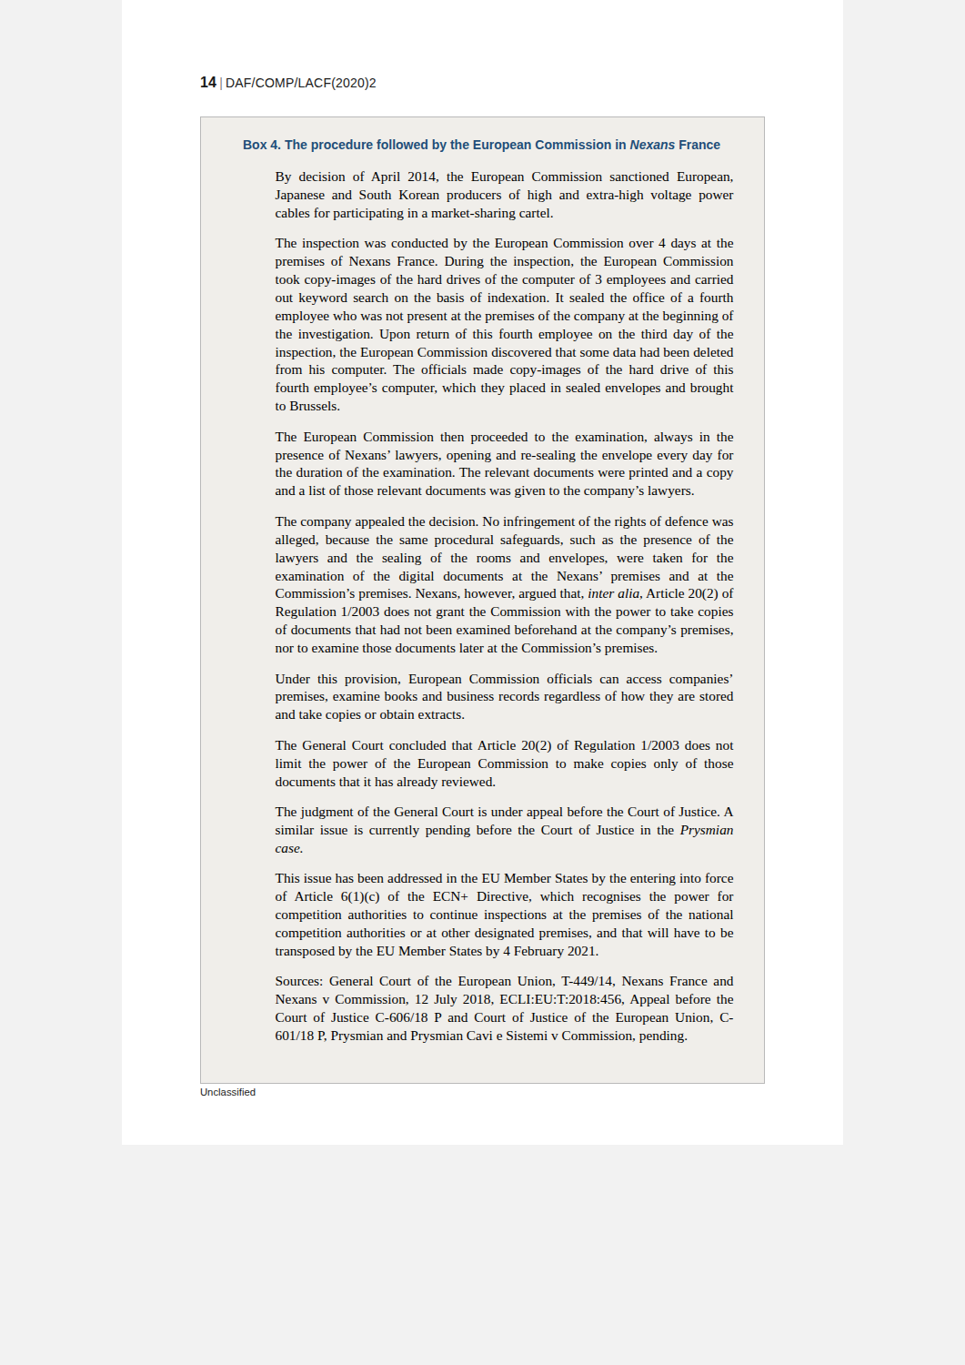14|DAF/COMP/LACF(2020)2
Box 4. The procedure followed by the European Commission in Nexans France
By decision of April 2014, the European Commission sanctioned European, Japanese and South Korean producers of high and extra-high voltage power cables for participating in a market-sharing cartel.
The inspection was conducted by the European Commission over 4 days at the premises of Nexans France. During the inspection, the European Commission took copy-images of the hard drives of the computer of 3 employees and carried out keyword search on the basis of indexation. It sealed the office of a fourth employee who was not present at the premises of the company at the beginning of the investigation. Upon return of this fourth employee on the third day of the inspection, the European Commission discovered that some data had been deleted from his computer. The officials made copy-images of the hard drive of this fourth employee’s computer, which they placed in sealed envelopes and brought to Brussels.
The European Commission then proceeded to the examination, always in the presence of Nexans’ lawyers, opening and re-sealing the envelope every day for the duration of the examination. The relevant documents were printed and a copy and a list of those relevant documents was given to the company’s lawyers.
The company appealed the decision. No infringement of the rights of defence was alleged, because the same procedural safeguards, such as the presence of the lawyers and the sealing of the rooms and envelopes, were taken for the examination of the digital documents at the Nexans’ premises and at the Commission’s premises. Nexans, however, argued that, inter alia, Article 20(2) of Regulation 1/2003 does not grant the Commission with the power to take copies of documents that had not been examined beforehand at the company’s premises, nor to examine those documents later at the Commission’s premises.
Under this provision, European Commission officials can access companies’ premises, examine books and business records regardless of how they are stored and take copies or obtain extracts.
The General Court concluded that Article 20(2) of Regulation 1/2003 does not limit the power of the European Commission to make copies only of those documents that it has already reviewed.
The judgment of the General Court is under appeal before the Court of Justice. A similar issue is currently pending before the Court of Justice in the Prysmian case.
This issue has been addressed in the EU Member States by the entering into force of Article 6(1)(c) of the ECN+ Directive, which recognises the power for competition authorities to continue inspections at the premises of the national competition authorities or at other designated premises, and that will have to be transposed by the EU Member States by 4 February 2021.
Sources: General Court of the European Union, T-449/14, Nexans France and Nexans v Commission, 12 July 2018, ECLI:EU:T:2018:456, Appeal before the Court of Justice C-606/18 P and Court of Justice of the European Union, C-601/18 P, Prysmian and Prysmian Cavi e Sistemi v Commission, pending.
Unclassified